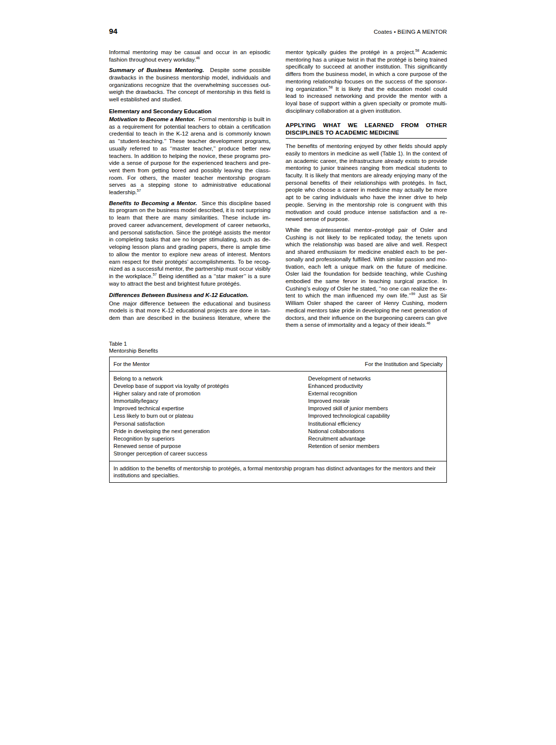94 Coates • BEING A MENTOR
Informal mentoring may be casual and occur in an episodic fashion throughout every workday.46
Summary of Business Mentoring. Despite some possible drawbacks in the business mentorship model, individuals and organizations recognize that the overwhelming successes outweigh the drawbacks. The concept of mentorship in this field is well established and studied.
Elementary and Secondary Education
Motivation to Become a Mentor. Formal mentorship is built in as a requirement for potential teachers to obtain a certification credential to teach in the K-12 arena and is commonly known as ‘‘student-teaching.’’ These teacher development programs, usually referred to as ‘‘master teacher,’’ produce better new teachers. In addition to helping the novice, these programs provide a sense of purpose for the experienced teachers and prevent them from getting bored and possibly leaving the classroom. For others, the master teacher mentorship program serves as a stepping stone to administrative educational leadership.57
Benefits to Becoming a Mentor. Since this discipline based its program on the business model described, it is not surprising to learn that there are many similarities. These include improved career advancement, development of career networks, and personal satisfaction. Since the protégé assists the mentor in completing tasks that are no longer stimulating, such as developing lesson plans and grading papers, there is ample time to allow the mentor to explore new areas of interest. Mentors earn respect for their protégés’ accomplishments. To be recognized as a successful mentor, the partnership must occur visibly in the workplace.57 Being identified as a ‘‘star maker’’ is a sure way to attract the best and brightest future protégés.
Differences Between Business and K-12 Education.
One major difference between the educational and business models is that more K-12 educational projects are done in tandem than are described in the business literature, where the mentor typically guides the protégé in a project.58 Academic mentoring has a unique twist in that the protégé is being trained specifically to succeed at another institution. This significantly differs from the business model, in which a core purpose of the mentoring relationship focuses on the success of the sponsoring organization.58 It is likely that the education model could lead to increased networking and provide the mentor with a loyal base of support within a given specialty or promote multidisciplinary collaboration at a given institution.
APPLYING WHAT WE LEARNED FROM OTHER DISCIPLINES TO ACADEMIC MEDICINE
The benefits of mentoring enjoyed by other fields should apply easily to mentors in medicine as well (Table 1). In the context of an academic career, the infrastructure already exists to provide mentoring to junior trainees ranging from medical students to faculty. It is likely that mentors are already enjoying many of the personal benefits of their relationships with protégés. In fact, people who choose a career in medicine may actually be more apt to be caring individuals who have the inner drive to help people. Serving in the mentorship role is congruent with this motivation and could produce intense satisfaction and a renewed sense of purpose.
While the quintessential mentor–protégé pair of Osler and Cushing is not likely to be replicated today, the tenets upon which the relationship was based are alive and well. Respect and shared enthusiasm for medicine enabled each to be personally and professionally fulfilled. With similar passion and motivation, each left a unique mark on the future of medicine. Osler laid the foundation for bedside teaching, while Cushing embodied the same fervor in teaching surgical practice. In Cushing’s eulogy of Osler he stated, ‘‘no one can realize the extent to which the man influenced my own life.’’59 Just as Sir William Osler shaped the career of Henry Cushing, modern medical mentors take pride in developing the next generation of doctors, and their influence on the burgeoning careers can give them a sense of immortality and a legacy of their ideals.46
Table 1 Mentorship Benefits
| For the Mentor | For the Institution and Specialty |
| --- | --- |
| Belong to a network | Development of networks |
| Develop base of support via loyalty of protégés | Enhanced productivity |
| Higher salary and rate of promotion | External recognition |
| Immortality/legacy | Improved morale |
| Improved technical expertise | Improved skill of junior members |
| Less likely to burn out or plateau | Improved technological capability |
| Personal satisfaction | Institutional efficiency |
| Pride in developing the next generation | National collaborations |
| Recognition by superiors | Recruitment advantage |
| Renewed sense of purpose | Retention of senior members |
| Stronger perception of career success | |
| In addition to the benefits of mentorship to protégés, a formal mentorship program has distinct advantages for the mentors and their institutions and specialties. |